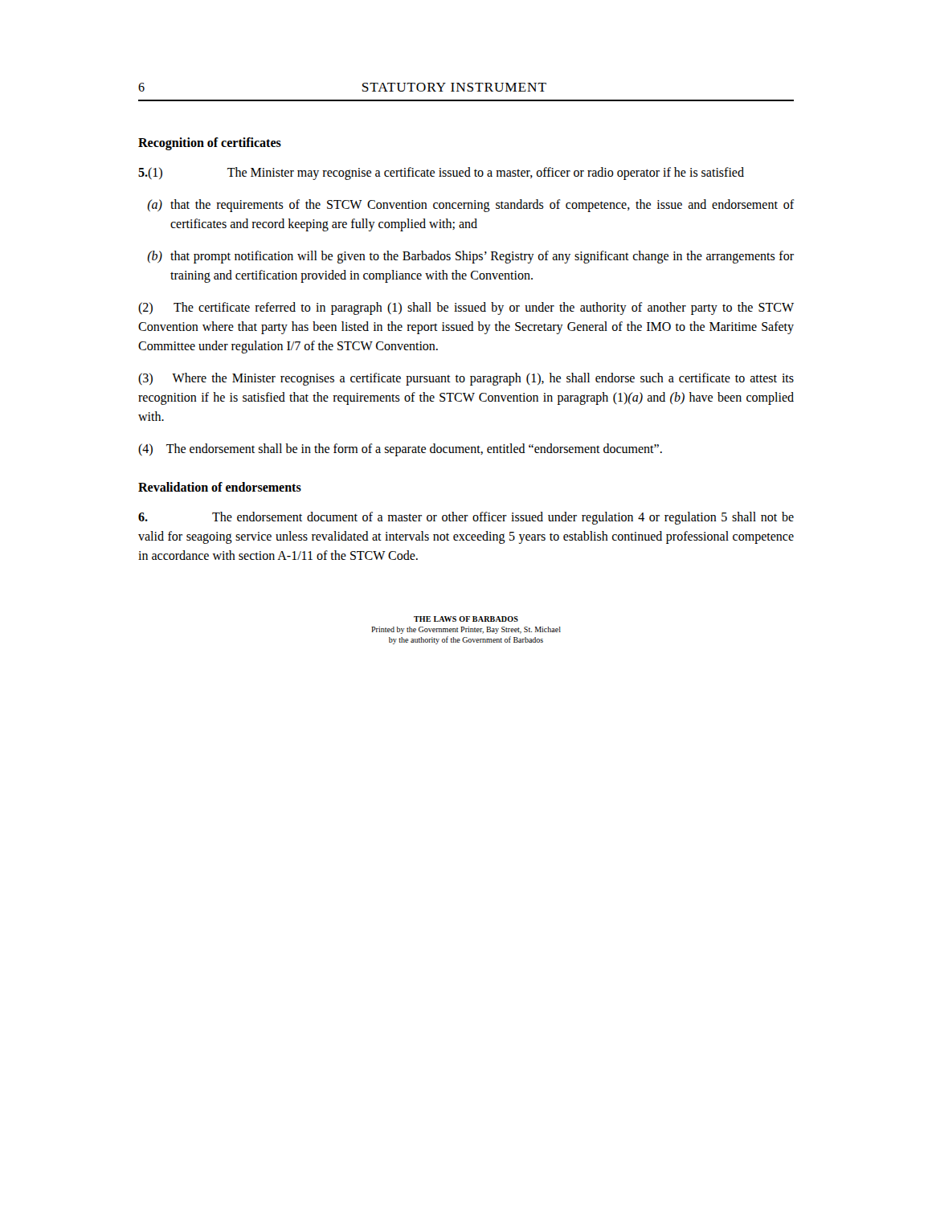6
STATUTORY INSTRUMENT
Recognition of certificates
5.(1) The Minister may recognise a certificate issued to a master, officer or radio operator if he is satisfied
(a) that the requirements of the STCW Convention concerning standards of competence, the issue and endorsement of certificates and record keeping are fully complied with; and
(b) that prompt notification will be given to the Barbados Ships’ Registry of any significant change in the arrangements for training and certification provided in compliance with the Convention.
(2) The certificate referred to in paragraph (1) shall be issued by or under the authority of another party to the STCW Convention where that party has been listed in the report issued by the Secretary General of the IMO to the Maritime Safety Committee under regulation I/7 of the STCW Convention.
(3) Where the Minister recognises a certificate pursuant to paragraph (1), he shall endorse such a certificate to attest its recognition if he is satisfied that the requirements of the STCW Convention in paragraph (1)(a) and (b) have been complied with.
(4) The endorsement shall be in the form of a separate document, entitled “endorsement document”.
Revalidation of endorsements
6. The endorsement document of a master or other officer issued under regulation 4 or regulation 5 shall not be valid for seagoing service unless revalidated at intervals not exceeding 5 years to establish continued professional competence in accordance with section A-1/11 of the STCW Code.
THE LAWS OF BARBADOS
Printed by the Government Printer, Bay Street, St. Michael
by the authority of the Government of Barbados